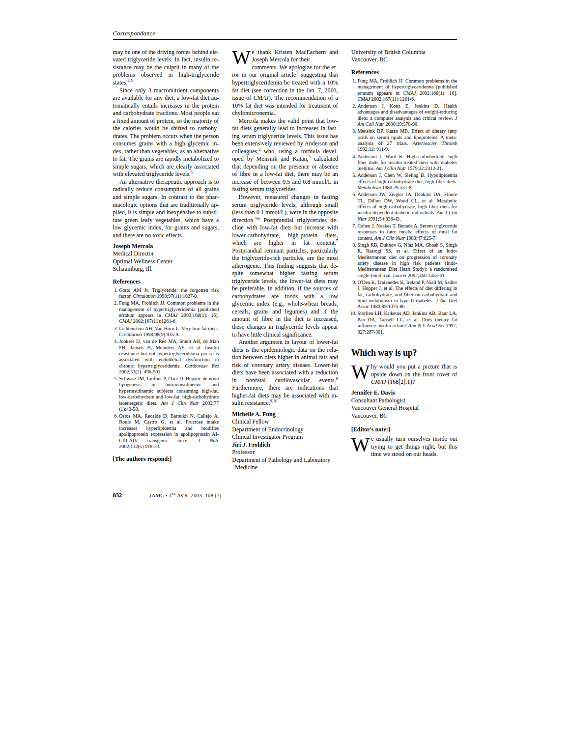Correspondance
may be one of the driving forces behind elevated triglyceride levels. In fact, insulin resistance may be the culprit in many of the problems observed in high-triglyceride states.4,5
Since only 3 macronutrient components are available for any diet, a low-fat diet automatically entails increases in the protein and carbohydrate fractions. Most people eat a fixed amount of protein, so the majority of the calories would be shifted to carbohydrates. The problem occurs when the person consumes grains with a high glycemic index, rather than vegetables, as an alternative to fat. The grains are rapidly metabolized to simple sugars, which are clearly associated with elevated triglyceride levels.6
An alternative therapeutic approach is to radically reduce consumption of all grains and simple sugars. In contrast to the pharmacologic options that are traditionally applied, it is simple and inexpensive to substitute green leafy vegetables, which have a low glycemic index, for grains and sugars, and there are no toxic effects.
Joseph Mercola
Medical Director
Optimal Wellness Center
Schaumburg, Ill.
References
Gotto AM Jr. Triglyceride: the forgotten risk factor. Circulation 1998;97(11):1027-8.
Fung MA, Frohlich JJ. Common problems in the management of hypertriglyceridemia [published erratum appears in CMAJ 2003;168(1): 16]. CMAJ 2002;167(11):1261-6.
Lichtenstein AH, Van Horn L. Very low fat diets. Circulation 1998;98(9):935-9.
Jonkers IJ, van de Ree MA, Smelt AH, de Man FH, Jansen H, Meinders AE, et al. Insulin resistance but not hypertriglyceridemia per se is associated with endothelial dysfunction in chronic hypertriglyceridemia. Cardiovasc Res 2002;53(2): 496-501.
Schwarz JM, Linfoot P, Dare D. Hepatic de novo lipogenesis in normoinsulinemic and hyperinsulinemic subjects consuming high-fat, low-carbohydrate and low-fat, high-carbohydrate isoenergetic diets. Am J Clin Nutr 2003;77 (1):43-50.
Ostos MA, Recalde D, Baroukh N, Callejo A, Rouis M, Castro G, et al. Fructose intake increases hyperlipidemia and modifies apolipoprotein expression in apolipoprotein AI-CIII-AIV transgenic mice. J Nutr 2002;132(5):918-23.
[The authors respond:]
We thank Kristen MacEachern and Joseph Mercola for their
comments. We apologize for the error in our original article1 suggesting that hypertriglyceridemia be treated with a 10% fat diet (see correction in the Jan. 7, 2003, issue of CMAJ). The recommendation of a 10% fat diet was intended for treatment of chylomicronemia.
Mercola makes the valid point that low-fat diets generally lead to increases in fasting serum triglyceride levels. This issue has been extensively reviewed by Anderson and colleagues,2 who, using a formula developed by Mensink and Katan,3 calculated that depending on the presence or absence of fibre in a low-fat diet, there may be an increase of between 0.5 and 0.8 mmol/L in fasting serum triglycerides.
However, measured changes in fasting serum triglyceride levels, although small (less than 0.1 mmol/L), were in the opposite direction.4-6 Postprandial triglycerides decline with low-fat diets but increase with lower-carbohydrate, high-protein diets, which are higher in fat content.7 Postprandial remnant particles, particularly the triglyceride-rich particles, are the most atherogenic. This finding suggests that despite somewhat higher fasting serum triglyceride levels, the lower-fat diets may be preferable. In addition, if the sources of carbohydrates are foods with a low glycemic index (e.g., whole-wheat breads, cereals, grains and legumes) and if the amount of fibre in the diet is increased, these changes in triglyceride levels appear to have little clinical significance.
Another argument in favour of lower-fat diets is the epidemiologic data on the relation between diets higher in animal fats and risk of coronary artery disease. Lower-fat diets have been associated with a reduction in nonfatal cardiovascular events.8 Furthermore, there are indications that higher-fat diets may be associated with insulin resistance.9,10
Michelle A. Fung
Clinical Fellow
Department of Endocrinology
Clinical Investigator Program
Jiri J. Frohlich
Professor
Department of Pathology and Laboratory
Medicine
University of British Columbia
Vancouver, BC
References
Fung MA, Frohlich JJ. Common problems in the management of hypertriglyceridemia [published erratum appears in CMAJ 2003;168(1): 16]. CMAJ 2002;167(11):1261-6.
Anderson J, Konz E, Jenkins D. Health advantages and disadvantages of weight-reducing diets: a computer analysis and critical review. J Am Coll Nutr 2000;19:578-90.
Mensink RP, Katan MB. Effect of dietary fatty acids on serum lipids and lipoproteins. A meta-analysis of 27 trials. Arterioscler Thromb 1992;12: 911-9.
Anderson J, Ward K. High-carbohydrate, high fiber diets for insulin-treated men with diabetes mellitus. Am J Clin Nutr 1979;32:2312-21.
Anderson J, Chen W, Sieling B. Hypolipidemia effects of high-carbohydrate diet, high-fiber diets. Metabolism 1980;29:551-8.
Anderson JW, Zeigler JA, Deakins DA, Floore TL, Dillon DW, Wood CL, et al. Metabolic effects of high-carbohydrate, high fiber diets for insulin-dependent diabetic individuals. Am J Clin Nutr 1991;54:936-43.
Cohen J, Noakes T, Benade A. Serum triglyceride responses to fatty meals: effects of meal fat content. Am J Clin Nutr 1988;47:825-7.
Singh RB, Dubnov G, Niaz MA, Ghosh S, Singh R, Rastogi SS, et al. Effect of an Indo-Mediterranean diet on progression of coronary artery disease in high risk patients (Indo-Mediterranean Diet Heart Study): a randomised single-blind trial. Lancet 2002;360:1455-61.
O'Dea K, Traianedes K, Ireland P, Niall M, Sadler J, Hopper J, et al. The effects of diet differing in fat, carbohydrate, and fiber on carbohydrate and lipid metabolism in type II diabetes. J Am Diet Assoc 1989;89:1076-86.
Storlien LH, Kriketos AD, Jenkins AB, Baur LA, Pan DA, Tapsell LC, et al. Does dietary fat influence insulin action? Ann N Y Acad Sci 1997; 827:287-301.
Which way is up?
Why would you put a picture that is upside down on the front cover of CMAJ (168[2]:1)?
Jennifer E. Davis
Consultant Pathologist
Vancouver General Hospital
Vancouver, BC
[Editor's note:]
We usually turn ourselves inside out trying to get things right, but this time we stood on our heads.
832 JAMC • 1er AVR. 2003; 168 (7)